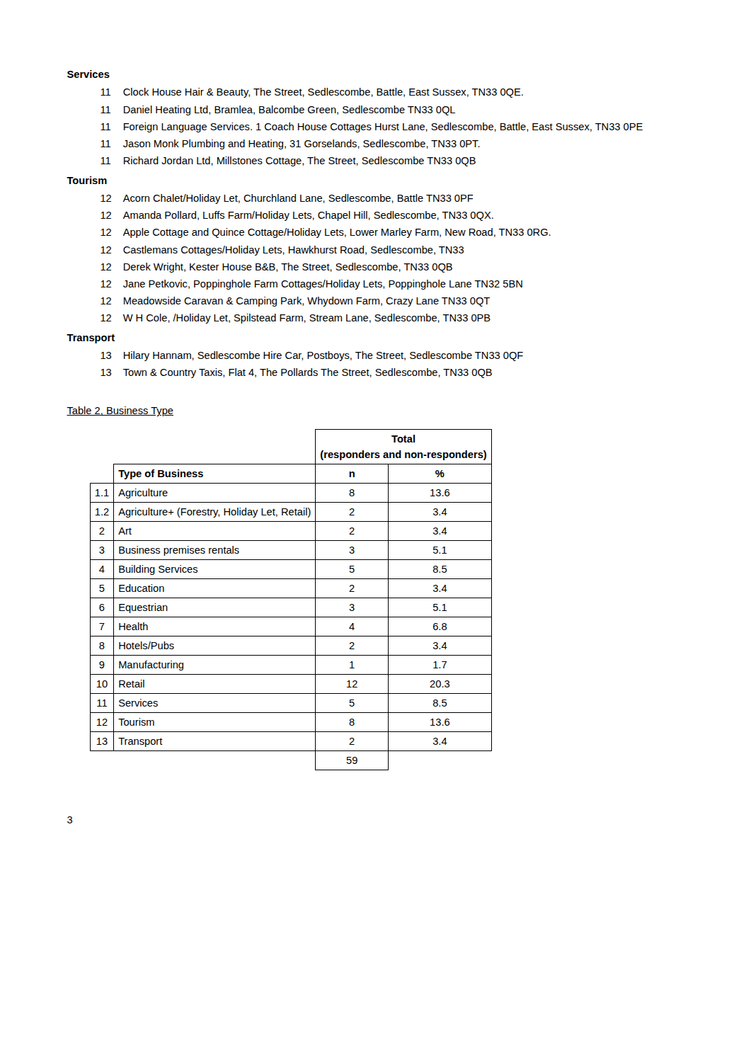Services
11 Clock House Hair & Beauty, The Street, Sedlescombe, Battle, East Sussex, TN33 0QE.
11 Daniel Heating Ltd, Bramlea, Balcombe Green, Sedlescombe TN33 0QL
11 Foreign Language Services. 1 Coach House Cottages Hurst Lane, Sedlescombe, Battle, East Sussex, TN33 0PE
11 Jason Monk Plumbing and Heating, 31 Gorselands, Sedlescombe, TN33 0PT.
11 Richard Jordan Ltd, Millstones Cottage, The Street, Sedlescombe TN33 0QB
Tourism
12 Acorn Chalet/Holiday Let, Churchland Lane, Sedlescombe, Battle TN33 0PF
12 Amanda Pollard, Luffs Farm/Holiday Lets, Chapel Hill, Sedlescombe, TN33 0QX.
12 Apple Cottage and Quince Cottage/Holiday Lets, Lower Marley Farm, New Road, TN33 0RG.
12 Castlemans Cottages/Holiday Lets, Hawkhurst Road, Sedlescombe, TN33
12 Derek Wright, Kester House B&B, The Street, Sedlescombe, TN33 0QB
12 Jane Petkovic, Poppinghole Farm Cottages/Holiday Lets, Poppinghole Lane TN32 5BN
12 Meadowside Caravan & Camping Park, Whydown Farm, Crazy Lane TN33 0QT
12 W H Cole, /Holiday Let, Spilstead Farm, Stream Lane, Sedlescombe, TN33 0PB
Transport
13 Hilary Hannam, Sedlescombe Hire Car, Postboys, The Street, Sedlescombe TN33 0QF
13 Town & Country Taxis, Flat 4, The Pollards The Street, Sedlescombe, TN33 0QB
Table 2, Business Type
| | | Total (responders and non-responders) |
| | Type of Business | n | % |
| 1.1 | Agriculture | 8 | 13.6 |
| 1.2 | Agriculture+ (Forestry, Holiday Let, Retail) | 2 | 3.4 |
| 2 | Art | 2 | 3.4 |
| 3 | Business premises rentals | 3 | 5.1 |
| 4 | Building Services | 5 | 8.5 |
| 5 | Education | 2 | 3.4 |
| 6 | Equestrian | 3 | 5.1 |
| 7 | Health | 4 | 6.8 |
| 8 | Hotels/Pubs | 2 | 3.4 |
| 9 | Manufacturing | 1 | 1.7 |
| 10 | Retail | 12 | 20.3 |
| 11 | Services | 5 | 8.5 |
| 12 | Tourism | 8 | 13.6 |
| 13 | Transport | 2 | 3.4 |
| | | 59 | |
3